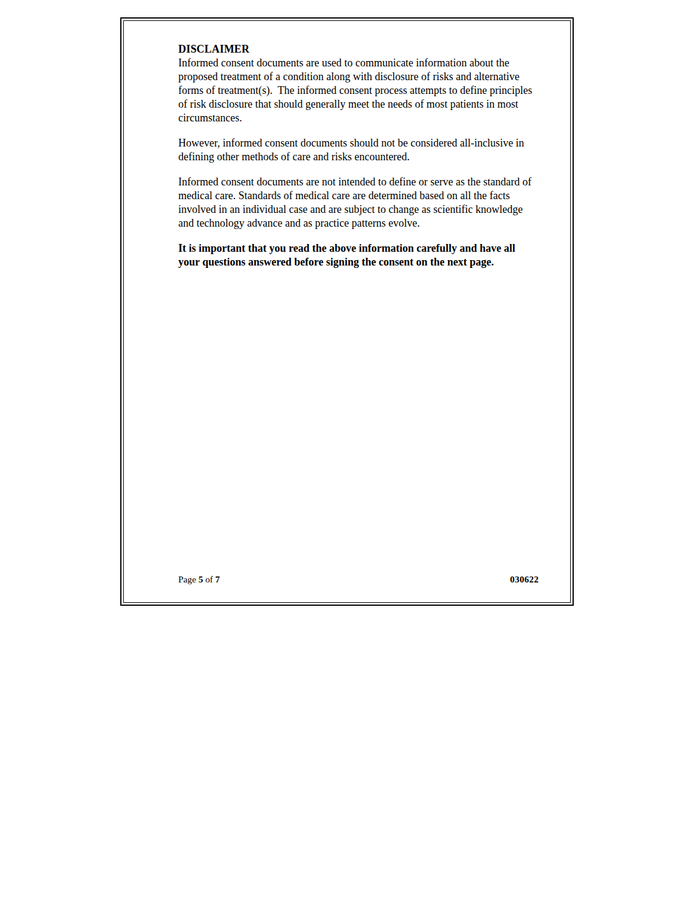DISCLAIMER
Informed consent documents are used to communicate information about the proposed treatment of a condition along with disclosure of risks and alternative forms of treatment(s). The informed consent process attempts to define principles of risk disclosure that should generally meet the needs of most patients in most circumstances.
However, informed consent documents should not be considered all-inclusive in defining other methods of care and risks encountered.
Informed consent documents are not intended to define or serve as the standard of medical care. Standards of medical care are determined based on all the facts involved in an individual case and are subject to change as scientific knowledge and technology advance and as practice patterns evolve.
It is important that you read the above information carefully and have all your questions answered before signing the consent on the next page.
Page 5 of 7
030622